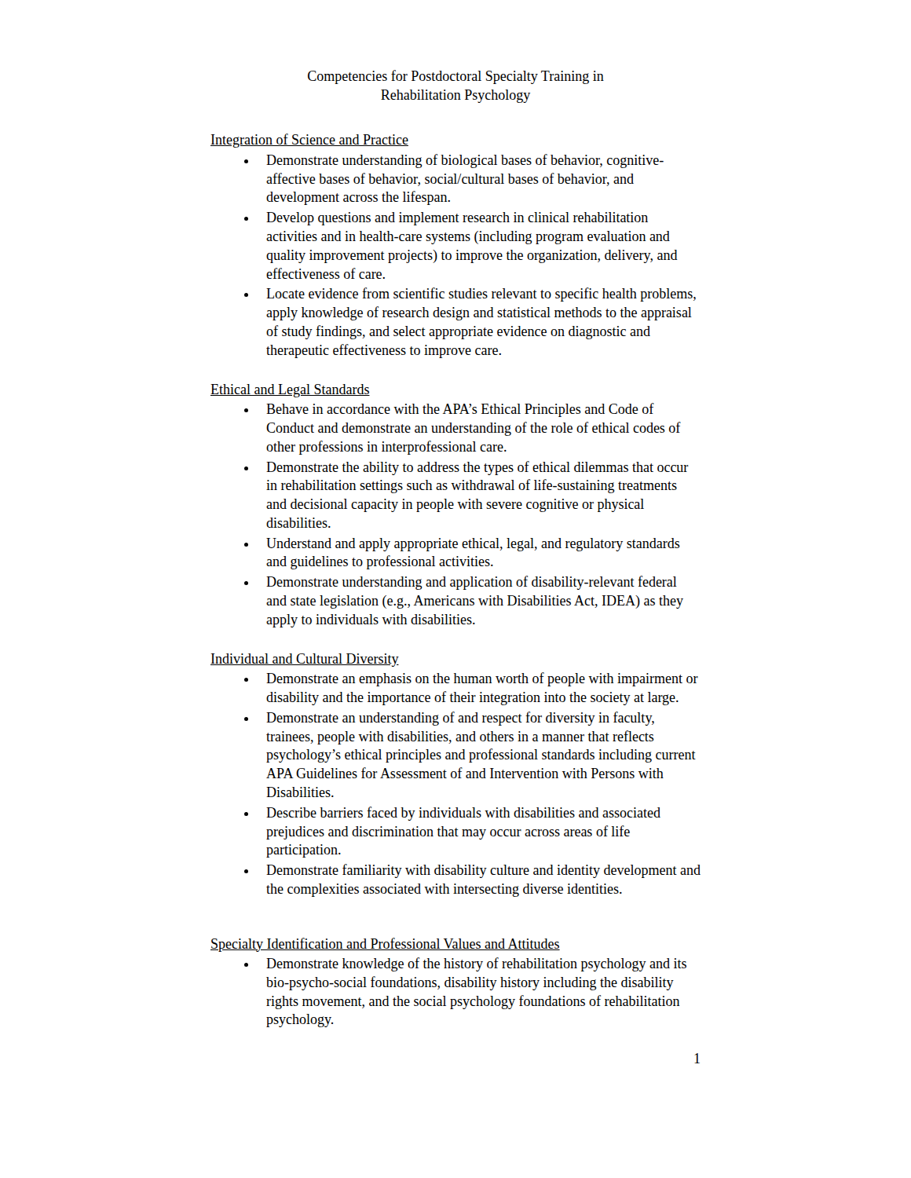Competencies for Postdoctoral Specialty Training in
Rehabilitation Psychology
Integration of Science and Practice
Demonstrate understanding of biological bases of behavior, cognitive-affective bases of behavior, social/cultural bases of behavior, and development across the lifespan.
Develop questions and implement research in clinical rehabilitation activities and in health-care systems (including program evaluation and quality improvement projects) to improve the organization, delivery, and effectiveness of care.
Locate evidence from scientific studies relevant to specific health problems, apply knowledge of research design and statistical methods to the appraisal of study findings, and select appropriate evidence on diagnostic and therapeutic effectiveness to improve care.
Ethical and Legal Standards
Behave in accordance with the APA’s Ethical Principles and Code of Conduct and demonstrate an understanding of the role of ethical codes of other professions in interprofessional care.
Demonstrate the ability to address the types of ethical dilemmas that occur in rehabilitation settings such as withdrawal of life-sustaining treatments and decisional capacity in people with severe cognitive or physical disabilities.
Understand and apply appropriate ethical, legal, and regulatory standards and guidelines to professional activities.
Demonstrate understanding and application of disability-relevant federal and state legislation (e.g., Americans with Disabilities Act, IDEA) as they apply to individuals with disabilities.
Individual and Cultural Diversity
Demonstrate an emphasis on the human worth of people with impairment or disability and the importance of their integration into the society at large.
Demonstrate an understanding of and respect for diversity in faculty, trainees, people with disabilities, and others in a manner that reflects psychology’s ethical principles and professional standards including current APA Guidelines for Assessment of and Intervention with Persons with Disabilities.
Describe barriers faced by individuals with disabilities and associated prejudices and discrimination that may occur across areas of life participation.
Demonstrate familiarity with disability culture and identity development and the complexities associated with intersecting diverse identities.
Specialty Identification and Professional Values and Attitudes
Demonstrate knowledge of the history of rehabilitation psychology and its bio-psycho-social foundations, disability history including the disability rights movement, and the social psychology foundations of rehabilitation psychology.
1